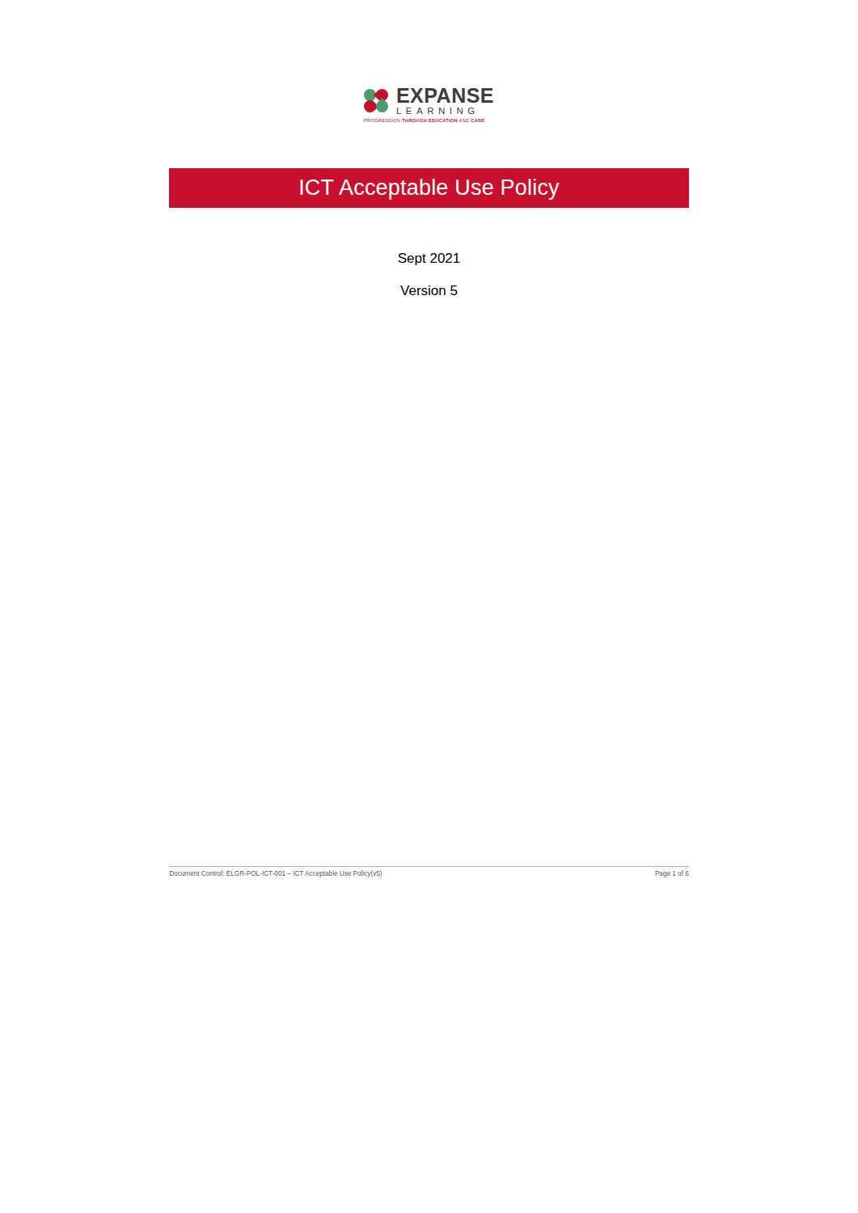EXPANSE
LEARNING
PROGRESSION THROUGH EDUCATION AND CARE
ICT Acceptable Use Policy
Sept 2021
Version 5
Document Control: ELGR-POL-ICT-001 – ICT Acceptable Use Policy(v5) Page 1 of 6